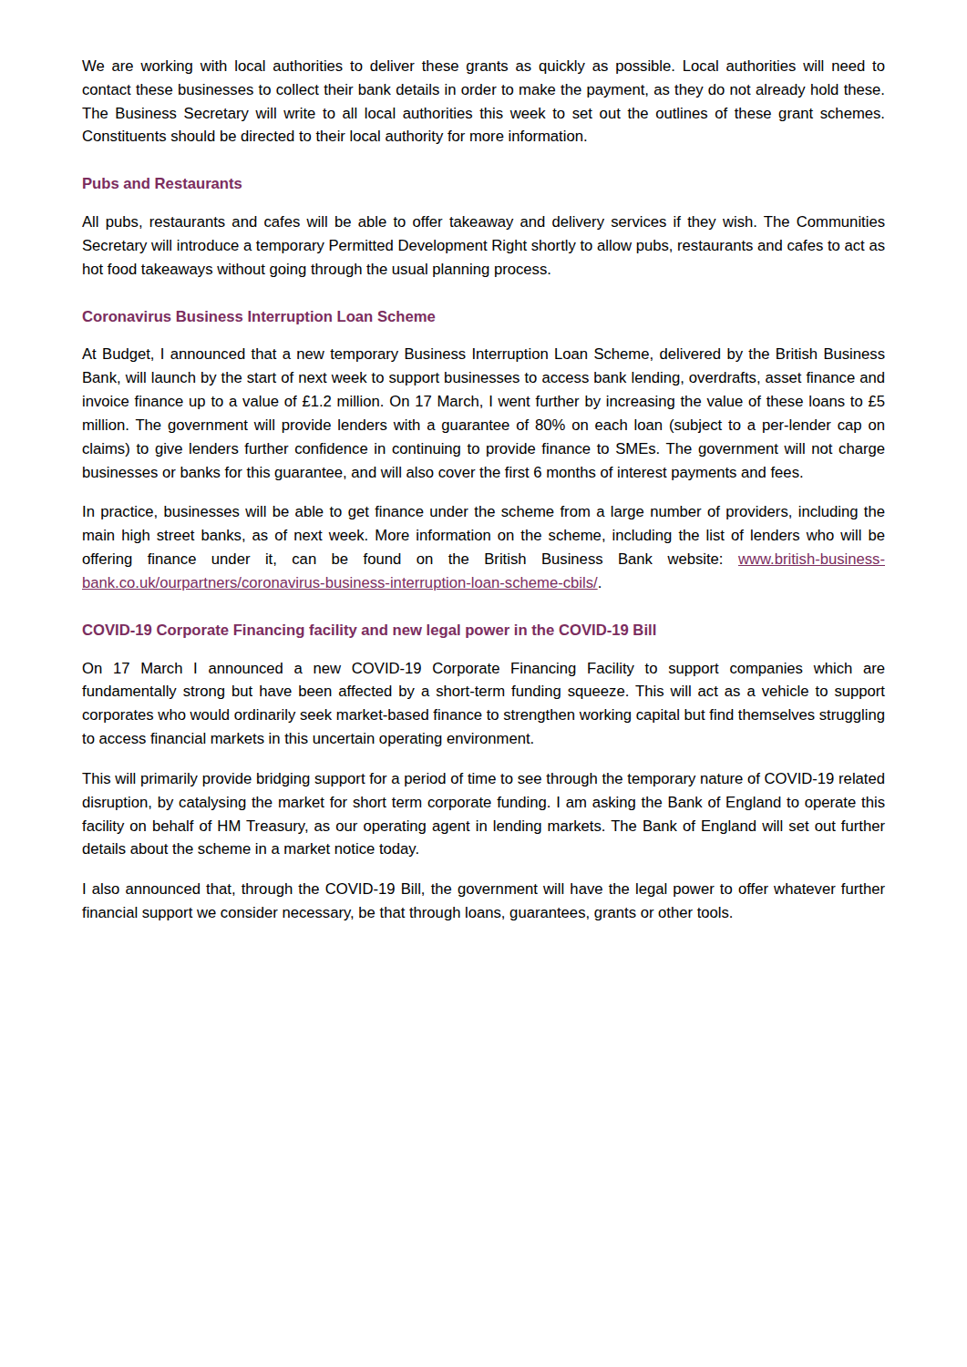We are working with local authorities to deliver these grants as quickly as possible. Local authorities will need to contact these businesses to collect their bank details in order to make the payment, as they do not already hold these. The Business Secretary will write to all local authorities this week to set out the outlines of these grant schemes. Constituents should be directed to their local authority for more information.
Pubs and Restaurants
All pubs, restaurants and cafes will be able to offer takeaway and delivery services if they wish. The Communities Secretary will introduce a temporary Permitted Development Right shortly to allow pubs, restaurants and cafes to act as hot food takeaways without going through the usual planning process.
Coronavirus Business Interruption Loan Scheme
At Budget, I announced that a new temporary Business Interruption Loan Scheme, delivered by the British Business Bank, will launch by the start of next week to support businesses to access bank lending, overdrafts, asset finance and invoice finance up to a value of £1.2 million. On 17 March, I went further by increasing the value of these loans to £5 million. The government will provide lenders with a guarantee of 80% on each loan (subject to a per-lender cap on claims) to give lenders further confidence in continuing to provide finance to SMEs. The government will not charge businesses or banks for this guarantee, and will also cover the first 6 months of interest payments and fees.
In practice, businesses will be able to get finance under the scheme from a large number of providers, including the main high street banks, as of next week. More information on the scheme, including the list of lenders who will be offering finance under it, can be found on the British Business Bank website: www.british-business-bank.co.uk/ourpartners/coronavirus-business-interruption-loan-scheme-cbils/.
COVID-19 Corporate Financing facility and new legal power in the COVID-19 Bill
On 17 March I announced a new COVID-19 Corporate Financing Facility to support companies which are fundamentally strong but have been affected by a short-term funding squeeze. This will act as a vehicle to support corporates who would ordinarily seek market-based finance to strengthen working capital but find themselves struggling to access financial markets in this uncertain operating environment.
This will primarily provide bridging support for a period of time to see through the temporary nature of COVID-19 related disruption, by catalysing the market for short term corporate funding. I am asking the Bank of England to operate this facility on behalf of HM Treasury, as our operating agent in lending markets. The Bank of England will set out further details about the scheme in a market notice today.
I also announced that, through the COVID-19 Bill, the government will have the legal power to offer whatever further financial support we consider necessary, be that through loans, guarantees, grants or other tools.